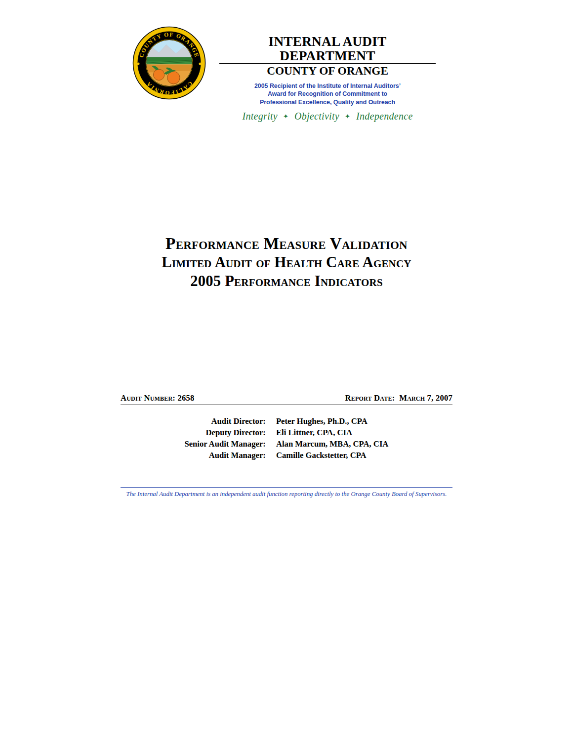COUNTY OF ORANGE CALIFORNIA
INTERNAL AUDIT DEPARTMENT
COUNTY OF ORANGE
2005 Recipient of the Institute of Internal Auditors’
Award for Recognition of Commitment to
Professional Excellence, Quality and Outreach
Integrity ✦ Objectivity ✦ Independence
Performance Measure Validation
Limited Audit of Health Care Agency
2005 Performance Indicators
Audit Number: 2658
Report Date: March 7, 2007
| Audit Director: | Peter Hughes, Ph.D., CPA |
| Deputy Director: | Eli Littner, CPA, CIA |
| Senior Audit Manager: | Alan Marcum, MBA, CPA, CIA |
| Audit Manager: | Camille Gackstetter, CPA |
The Internal Audit Department is an independent audit function reporting directly to the Orange County Board of Supervisors.